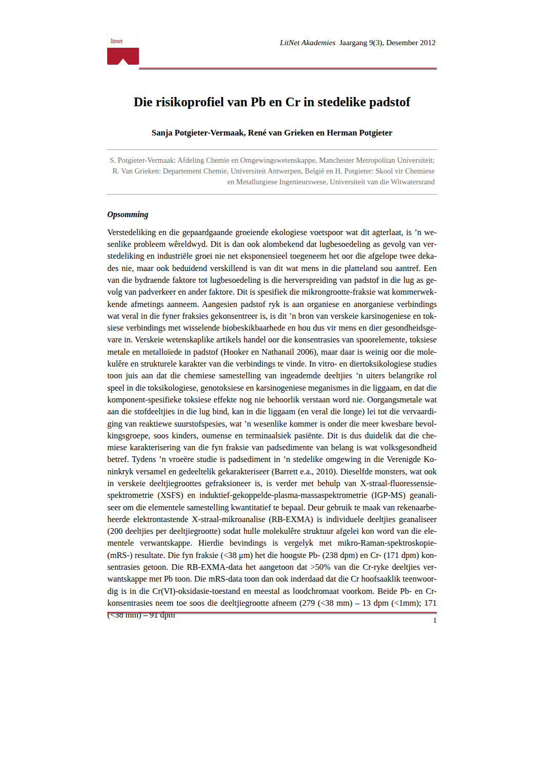litnet
LitNet Akademies Jaargang 9(3), Desember 2012
Die risikoprofiel van Pb en Cr in stedelike padstof
Sanja Potgieter-Vermaak, René van Grieken en Herman Potgieter
S. Potgieter-Vermaak: Afdeling Chemie en Omgewingswetenskappe, Manchester Metropolitan Universiteit; R. Van Grieken: Departement Chemie, Universiteit Antwerpen, België en H. Potgieter: Skool vir Chemiese en Metallurgiese Ingenieurswese, Universiteit van die Witwatersrand
Opsomming
Verstedeliking en die gepaardgaande groeiende ekologiese voetspoor wat dit agterlaat, is ’n wesenlike probleem wêreldwyd. Dit is dan ook alombekend dat lugbesoedeling as gevolg van verstedeliking en industriële groei nie net eksponensieel toegeneem het oor die afgelope twee dekades nie, maar ook beduidend verskillend is van dit wat mens in die platteland sou aantref. Een van die bydraende faktore tot lugbesoedeling is die herverspreiding van padstof in die lug as gevolg van padverkeer en ander faktore. Dit is spesifiek die mikrongrootte-fraksie wat kommerwekkende afmetings aanneem. Aangesien padstof ryk is aan organiese en anorganiese verbindings wat veral in die fyner fraksies gekonsentreer is, is dit ’n bron van verskeie karsinogeniese en toksiese verbindings met wisselende biobeskikbaarhede en hou dus vir mens en dier gesondheidsgevare in. Verskeie wetenskaplike artikels handel oor die konsentrasies van spoorelemente, toksiese metale en metalloïede in padstof (Hooker en Nathanail 2006), maar daar is weinig oor die molekulêre en strukturele karakter van die verbindings te vinde. In vitro- en diertoksikologiese studies toon juis aan dat die chemiese samestelling van ingeademde deeltjies ’n uiters belangrike rol speel in die toksikologiese, genotoksiese en karsinogeniese meganismes in die liggaam, en dat die komponent-spesifieke toksiese effekte nog nie behoorlik verstaan word nie. Oorgangsmetale wat aan die stofdeeltjies in die lug bind, kan in die liggaam (en veral die longe) lei tot die vervaardiging van reaktiewe suurstofspesies, wat ’n wesenlike kommer is onder die meer kwesbare bevolkingsgroepe, soos kinders, oumense en terminaalsiek pasiënte. Dit is dus duidelik dat die chemiese karakterisering van die fyn fraksie van padsedimente van belang is wat volksgesondheid betref. Tydens ’n vroeëre studie is padsediment in ’n stedelike omgewing in die Verenigde Koninkryk versamel en gedeeltelik gekarakteriseer (Barrett e.a., 2010). Dieselfde monsters, wat ook in verskeie deeltjiegroottes gefraksioneer is, is verder met behulp van X-straal-fluoressensie-spektrometrie (XSFS) en induktief-gekoppelde-plasma-massaspektrometrie (IGP-MS) geanaliseer om die elementele samestelling kwantitatief te bepaal. Deur gebruik te maak van rekenaarbeheerde elektrontastende X-straal-mikroanalise (RB-EXMA) is individuele deeltjies geanaliseer (200 deeltjies per deeltjiegrootte) sodat hulle molekulêre struktuur afgelei kon word van die elementele verwantskappe. Hierdie bevindings is vergelyk met mikro-Raman-spektroskopie- (mRS-) resultate. Die fyn fraksie (<38 μm) het die hoogste Pb- (238 dpm) en Cr- (171 dpm) konsentrasies getoon. Die RB-EXMA-data het aangetoon dat >50% van die Cr-ryke deeltjies verwantskappe met Pb toon. Die mRS-data toon dan ook inderdaad dat die Cr hoofsaaklik teenwoordig is in die Cr(VI)-oksidasie-toestand en meestal as loodchromaat voorkom. Beide Pb- en Cr-konsentrasies neem toe soos die deeltjiegrootte afneem (279 (<38 mm) – 13 dpm (<1mm); 171 (<38 mm) – 91 dpm
1